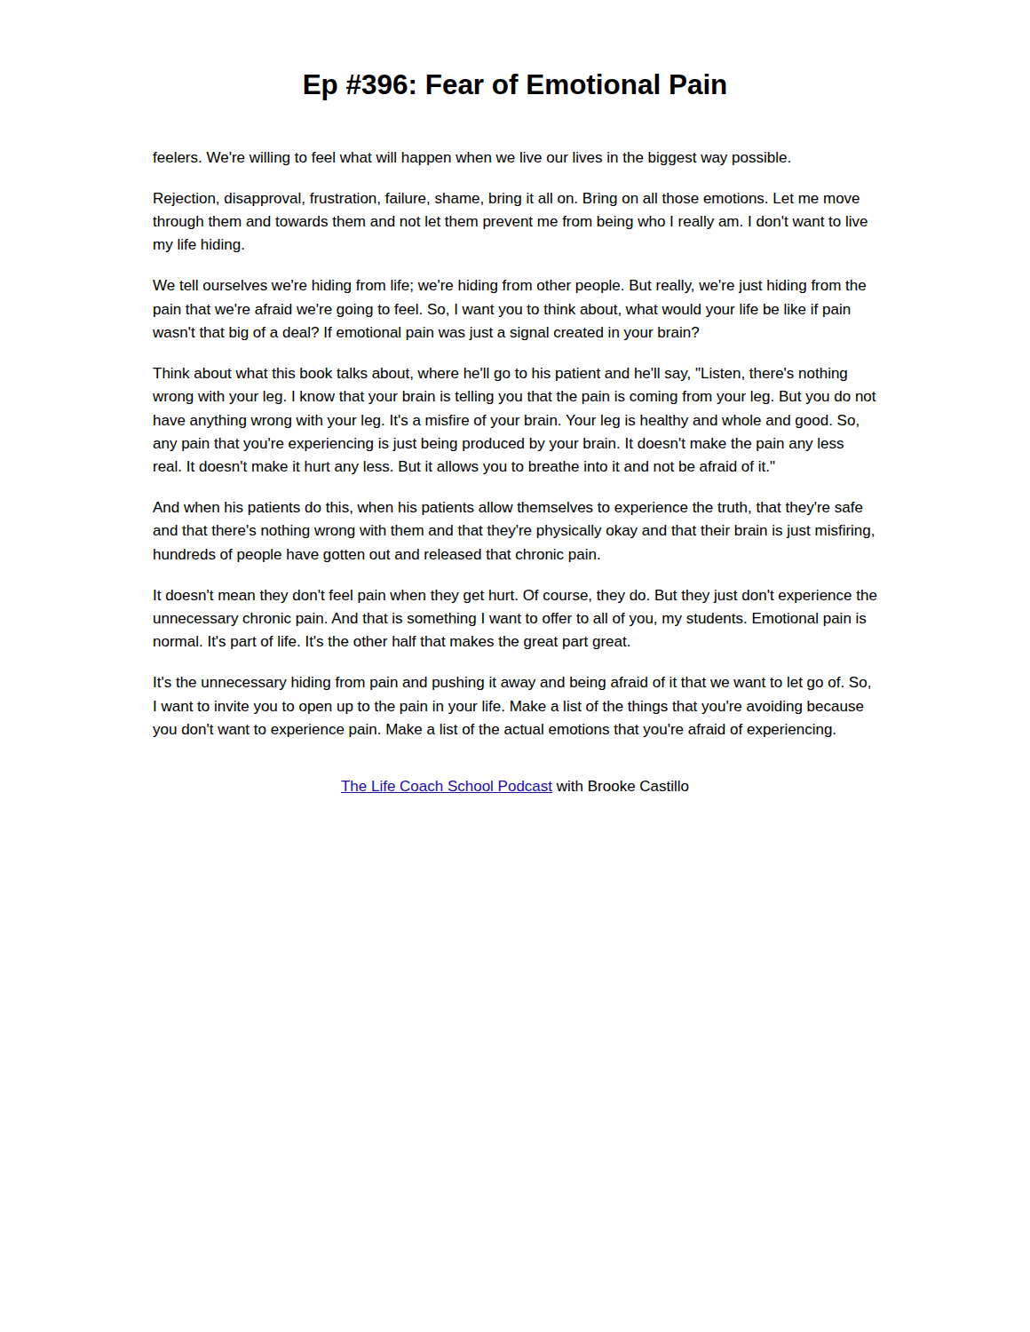Ep #396: Fear of Emotional Pain
feelers. We're willing to feel what will happen when we live our lives in the biggest way possible.
Rejection, disapproval, frustration, failure, shame, bring it all on. Bring on all those emotions. Let me move through them and towards them and not let them prevent me from being who I really am. I don't want to live my life hiding.
We tell ourselves we're hiding from life; we're hiding from other people. But really, we're just hiding from the pain that we're afraid we're going to feel. So, I want you to think about, what would your life be like if pain wasn't that big of a deal? If emotional pain was just a signal created in your brain?
Think about what this book talks about, where he'll go to his patient and he'll say, "Listen, there's nothing wrong with your leg. I know that your brain is telling you that the pain is coming from your leg. But you do not have anything wrong with your leg. It's a misfire of your brain. Your leg is healthy and whole and good. So, any pain that you're experiencing is just being produced by your brain. It doesn't make the pain any less real. It doesn't make it hurt any less. But it allows you to breathe into it and not be afraid of it."
And when his patients do this, when his patients allow themselves to experience the truth, that they're safe and that there's nothing wrong with them and that they're physically okay and that their brain is just misfiring, hundreds of people have gotten out and released that chronic pain.
It doesn't mean they don't feel pain when they get hurt. Of course, they do. But they just don't experience the unnecessary chronic pain. And that is something I want to offer to all of you, my students. Emotional pain is normal. It's part of life. It's the other half that makes the great part great.
It's the unnecessary hiding from pain and pushing it away and being afraid of it that we want to let go of. So, I want to invite you to open up to the pain in your life. Make a list of the things that you're avoiding because you don't want to experience pain. Make a list of the actual emotions that you're afraid of experiencing.
The Life Coach School Podcast with Brooke Castillo